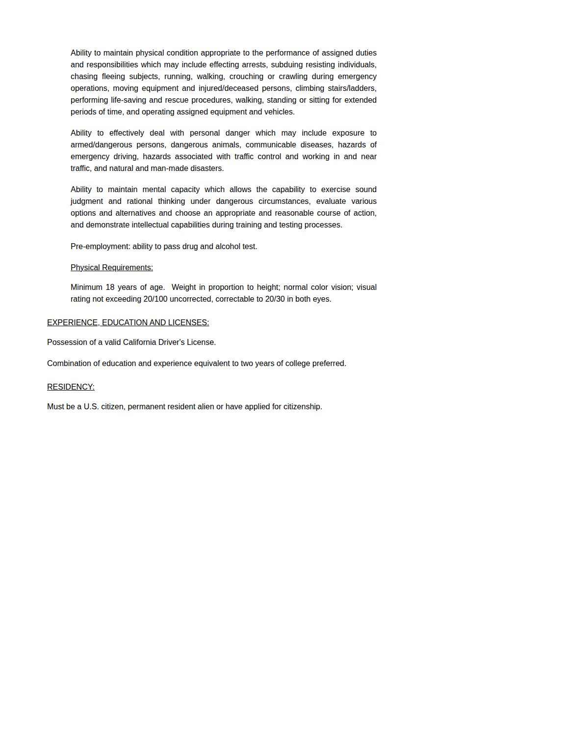Ability to maintain physical condition appropriate to the performance of assigned duties and responsibilities which may include effecting arrests, subduing resisting individuals, chasing fleeing subjects, running, walking, crouching or crawling during emergency operations, moving equipment and injured/deceased persons, climbing stairs/ladders, performing life-saving and rescue procedures, walking, standing or sitting for extended periods of time, and operating assigned equipment and vehicles.
Ability to effectively deal with personal danger which may include exposure to armed/dangerous persons, dangerous animals, communicable diseases, hazards of emergency driving, hazards associated with traffic control and working in and near traffic, and natural and man-made disasters.
Ability to maintain mental capacity which allows the capability to exercise sound judgment and rational thinking under dangerous circumstances, evaluate various options and alternatives and choose an appropriate and reasonable course of action, and demonstrate intellectual capabilities during training and testing processes.
Pre-employment: ability to pass drug and alcohol test.
Physical Requirements:
Minimum 18 years of age. Weight in proportion to height; normal color vision; visual rating not exceeding 20/100 uncorrected, correctable to 20/30 in both eyes.
EXPERIENCE, EDUCATION AND LICENSES:
Possession of a valid California Driver's License.
Combination of education and experience equivalent to two years of college preferred.
RESIDENCY:
Must be a U.S. citizen, permanent resident alien or have applied for citizenship.